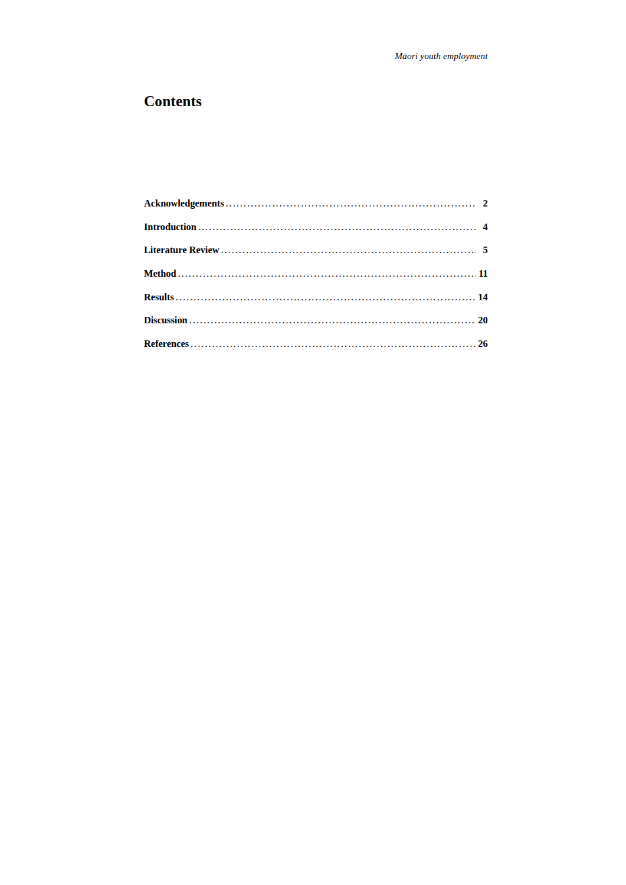Māori youth employment
Contents
Acknowledgements ........................................................................................................................... 2
Introduction ..................................................................................................................................... 4
Literature Review ....................................................................................................................... 5
Method ............................................................................................................................................. 11
Results .............................................................................................................................................. 14
Discussion ...................................................................................................................................... 20
References ..................................................................................................................................... 26